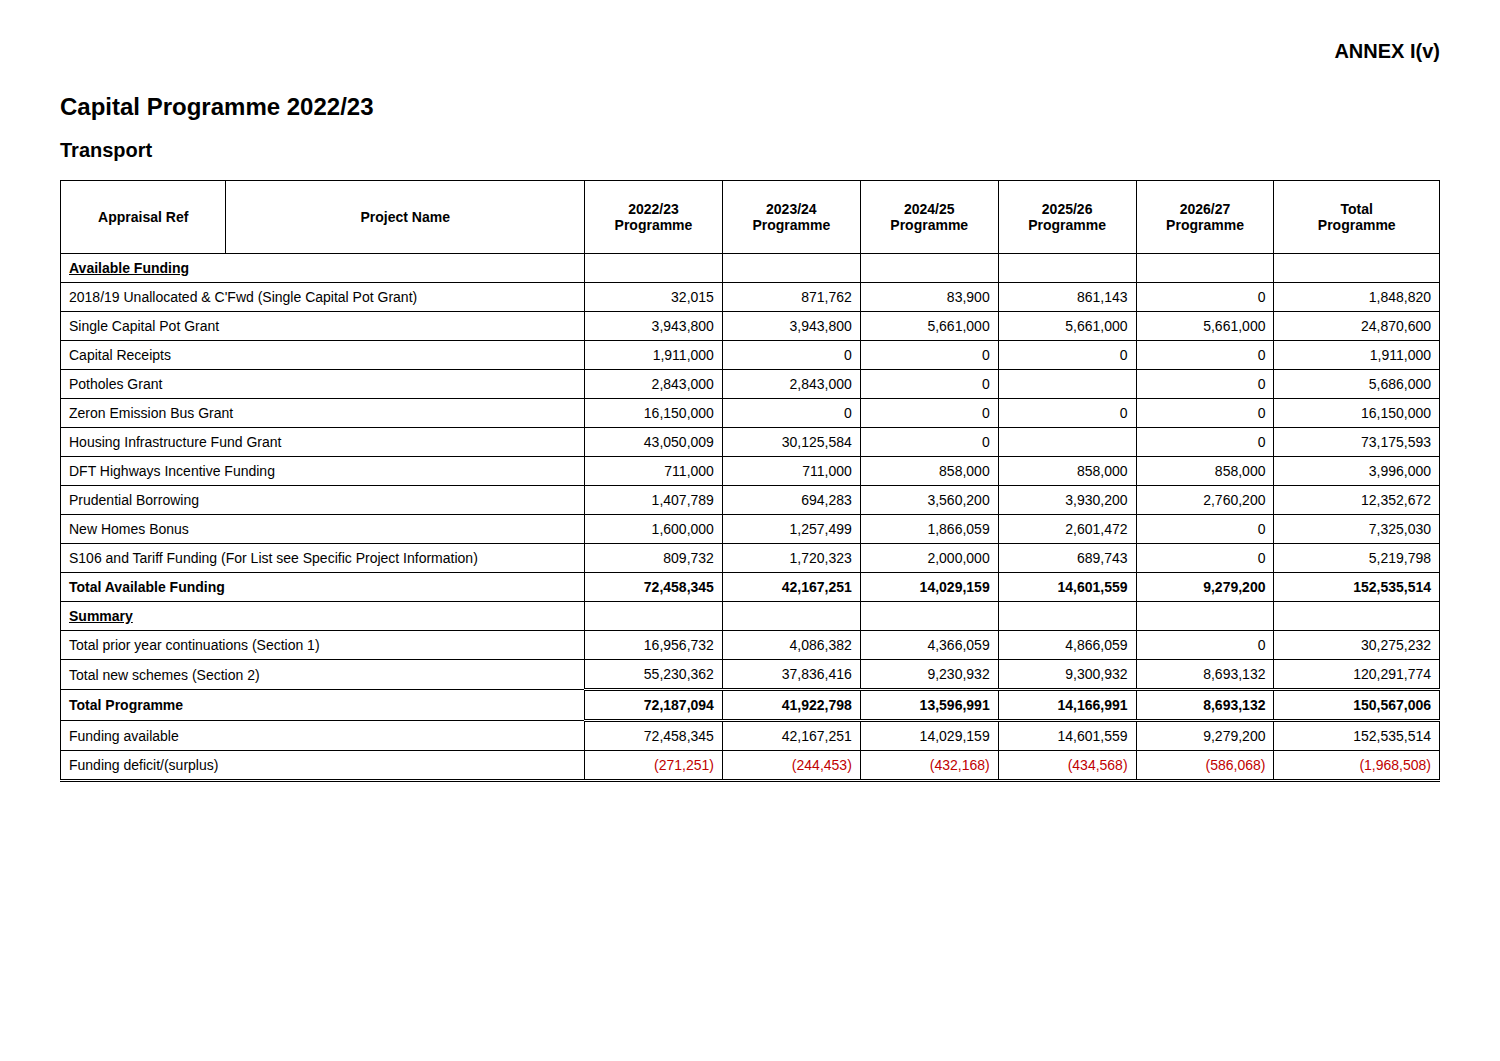ANNEX I(v)
Capital Programme 2022/23
Transport
| Appraisal Ref | Project Name | 2022/23 Programme | 2023/24 Programme | 2024/25 Programme | 2025/26 Programme | 2026/27 Programme | Total Programme |
| --- | --- | --- | --- | --- | --- | --- | --- |
| Available Funding | | | | | | |
| 2018/19 Unallocated & C'Fwd (Single Capital Pot Grant) | 32,015 | 871,762 | 83,900 | 861,143 | 0 | 1,848,820 |
| Single Capital Pot Grant | 3,943,800 | 3,943,800 | 5,661,000 | 5,661,000 | 5,661,000 | 24,870,600 |
| Capital Receipts | 1,911,000 | 0 | 0 | 0 | 0 | 1,911,000 |
| Potholes Grant | 2,843,000 | 2,843,000 | 0 | | 0 | 5,686,000 |
| Zeron Emission Bus Grant | 16,150,000 | 0 | 0 | 0 | 0 | 16,150,000 |
| Housing Infrastructure Fund Grant | 43,050,009 | 30,125,584 | 0 | | 0 | 73,175,593 |
| DFT Highways Incentive Funding | 711,000 | 711,000 | 858,000 | 858,000 | 858,000 | 3,996,000 |
| Prudential Borrowing | 1,407,789 | 694,283 | 3,560,200 | 3,930,200 | 2,760,200 | 12,352,672 |
| New Homes Bonus | 1,600,000 | 1,257,499 | 1,866,059 | 2,601,472 | 0 | 7,325,030 |
| S106 and Tariff Funding (For List see Specific Project Information) | 809,732 | 1,720,323 | 2,000,000 | 689,743 | 0 | 5,219,798 |
| Total Available Funding | 72,458,345 | 42,167,251 | 14,029,159 | 14,601,559 | 9,279,200 | 152,535,514 |
| Summary | | | | | | |
| Total prior year continuations (Section 1) | 16,956,732 | 4,086,382 | 4,366,059 | 4,866,059 | 0 | 30,275,232 |
| Total new schemes (Section 2) | 55,230,362 | 37,836,416 | 9,230,932 | 9,300,932 | 8,693,132 | 120,291,774 |
| Total Programme | 72,187,094 | 41,922,798 | 13,596,991 | 14,166,991 | 8,693,132 | 150,567,006 |
| Funding available | 72,458,345 | 42,167,251 | 14,029,159 | 14,601,559 | 9,279,200 | 152,535,514 |
| Funding deficit/(surplus) | (271,251) | (244,453) | (432,168) | (434,568) | (586,068) | (1,968,508) |